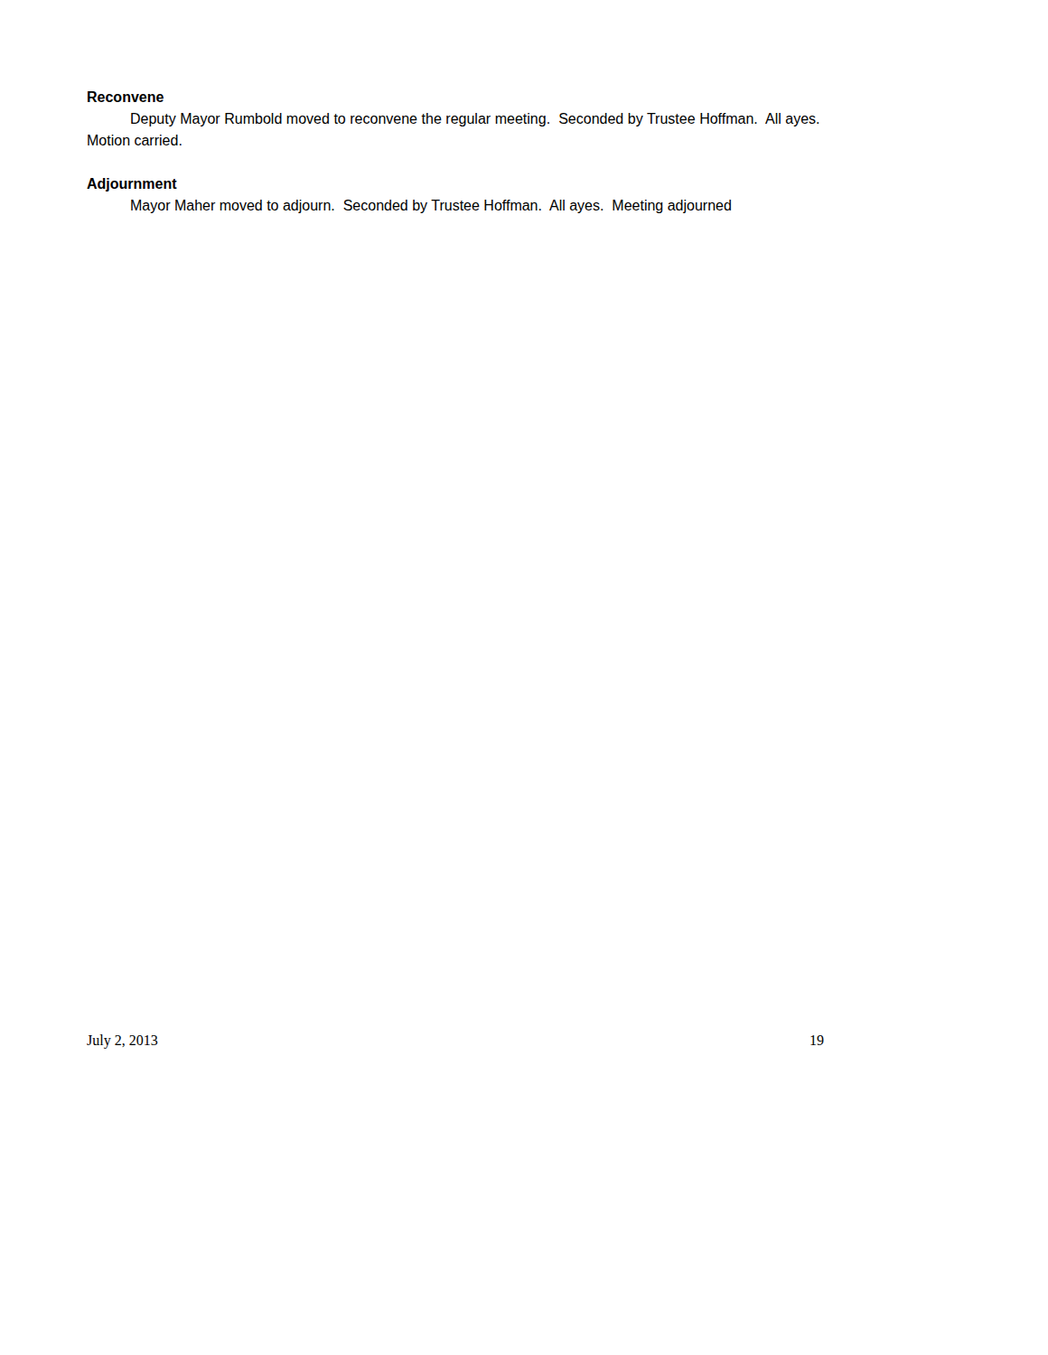Reconvene
Deputy Mayor Rumbold moved to reconvene the regular meeting. Seconded by Trustee Hoffman. All ayes. Motion carried.
Adjournment
Mayor Maher moved to adjourn. Seconded by Trustee Hoffman. All ayes. Meeting adjourned
July 2, 2013 19